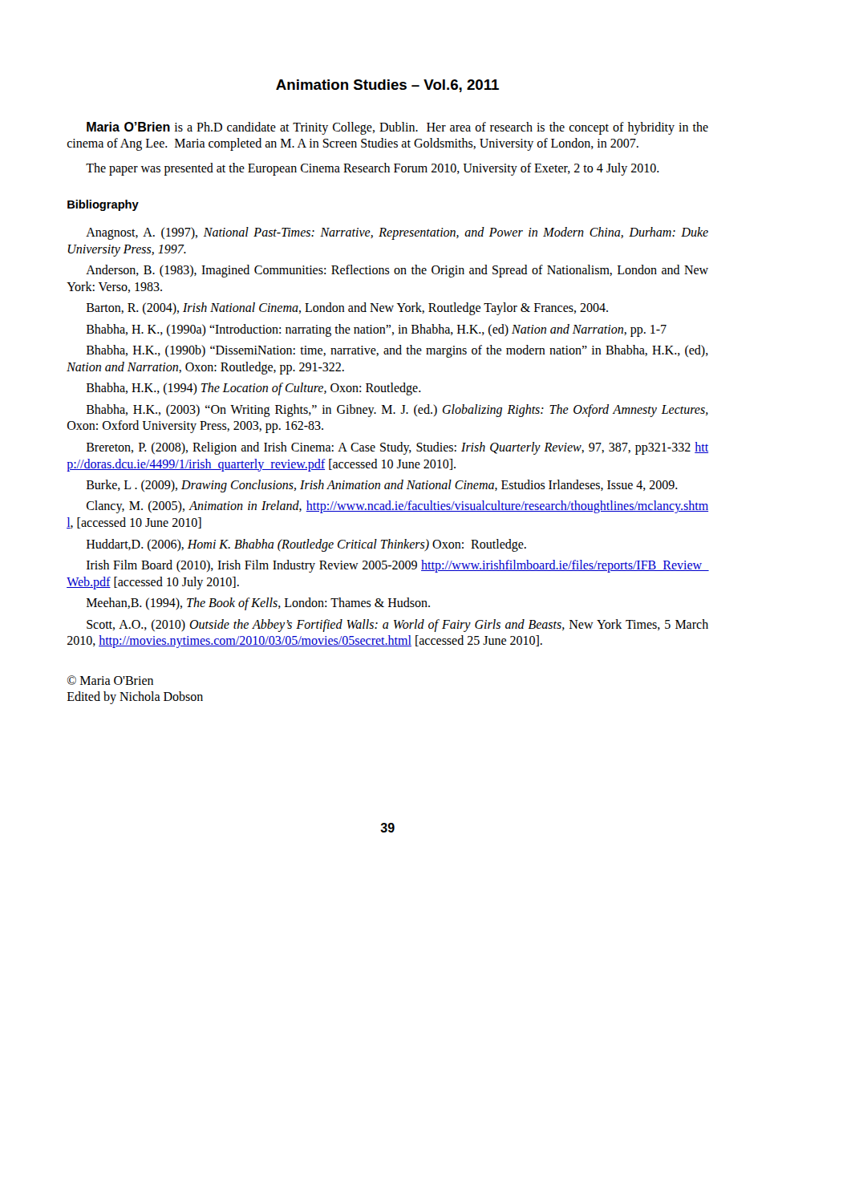Animation Studies – Vol.6, 2011
Maria O’Brien is a Ph.D candidate at Trinity College, Dublin. Her area of research is the concept of hybridity in the cinema of Ang Lee. Maria completed an M. A in Screen Studies at Goldsmiths, University of London, in 2007.
The paper was presented at the European Cinema Research Forum 2010, University of Exeter, 2 to 4 July 2010.
Bibliography
Anagnost, A. (1997), National Past-Times: Narrative, Representation, and Power in Modern China, Durham: Duke University Press, 1997.
Anderson, B. (1983), Imagined Communities: Reflections on the Origin and Spread of Nationalism, London and New York: Verso, 1983.
Barton, R. (2004), Irish National Cinema, London and New York, Routledge Taylor & Frances, 2004.
Bhabha, H. K., (1990a) “Introduction: narrating the nation”, in Bhabha, H.K., (ed) Nation and Narration, pp. 1-7
Bhabha, H.K., (1990b) “DissemiNation: time, narrative, and the margins of the modern nation” in Bhabha, H.K., (ed), Nation and Narration, Oxon: Routledge, pp. 291-322.
Bhabha, H.K., (1994) The Location of Culture, Oxon: Routledge.
Bhabha, H.K., (2003) “On Writing Rights,” in Gibney. M. J. (ed.) Globalizing Rights: The Oxford Amnesty Lectures, Oxon: Oxford University Press, 2003, pp. 162-83.
Brereton, P. (2008), Religion and Irish Cinema: A Case Study, Studies: Irish Quarterly Review, 97, 387, pp321-332 http://doras.dcu.ie/4499/1/irish_quarterly_review.pdf [accessed 10 June 2010].
Burke, L . (2009), Drawing Conclusions, Irish Animation and National Cinema, Estudios Irlandeses, Issue 4, 2009.
Clancy, M. (2005), Animation in Ireland, http://www.ncad.ie/faculties/visualculture/research/thoughtlines/mclancy.shtml, [accessed 10 June 2010]
Huddart,D. (2006), Homi K. Bhabha (Routledge Critical Thinkers) Oxon: Routledge.
Irish Film Board (2010), Irish Film Industry Review 2005-2009 http://www.irishfilmboard.ie/files/reports/IFB_Review_Web.pdf [accessed 10 July 2010].
Meehan,B. (1994), The Book of Kells, London: Thames & Hudson.
Scott, A.O., (2010) Outside the Abbey’s Fortified Walls: a World of Fairy Girls and Beasts, New York Times, 5 March 2010, http://movies.nytimes.com/2010/03/05/movies/05secret.html [accessed 25 June 2010].
© Maria O'Brien
Edited by Nichola Dobson
39